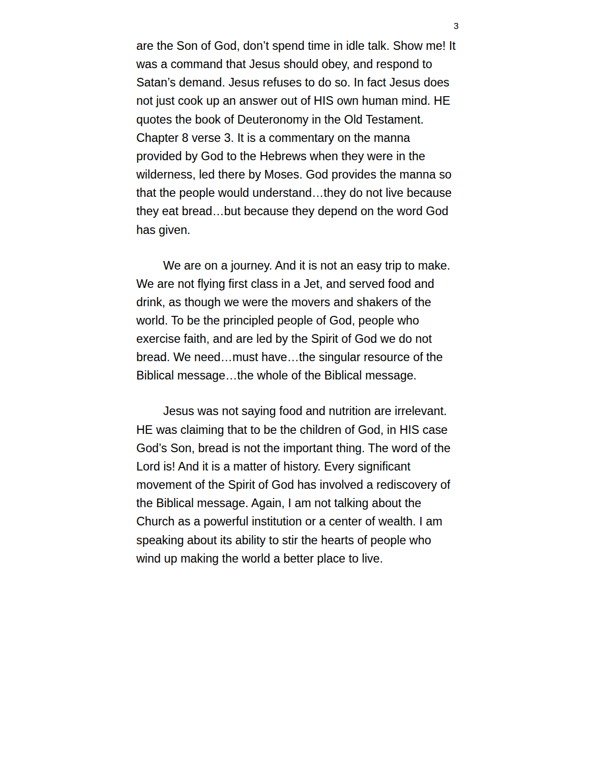3
are the Son of God, don’t spend time in idle talk. Show me! It was a command that Jesus should obey, and respond to Satan’s demand. Jesus refuses to do so. In fact Jesus does not just cook up an answer out of HIS own human mind. HE quotes the book of Deuteronomy in the Old Testament. Chapter 8 verse 3. It is a commentary on the manna provided by God to the Hebrews when they were in the wilderness, led there by Moses. God provides the manna so that the people would understand…they do not live because they eat bread…but because they depend on the word God has given.
We are on a journey. And it is not an easy trip to make. We are not flying first class in a Jet, and served food and drink, as though we were the movers and shakers of the world. To be the principled people of God, people who exercise faith, and are led by the Spirit of God we do not bread. We need…must have…the singular resource of the Biblical message…the whole of the Biblical message.
Jesus was not saying food and nutrition are irrelevant. HE was claiming that to be the children of God, in HIS case God’s Son, bread is not the important thing. The word of the Lord is! And it is a matter of history. Every significant movement of the Spirit of God has involved a rediscovery of the Biblical message. Again, I am not talking about the Church as a powerful institution or a center of wealth. I am speaking about its ability to stir the hearts of people who wind up making the world a better place to live.